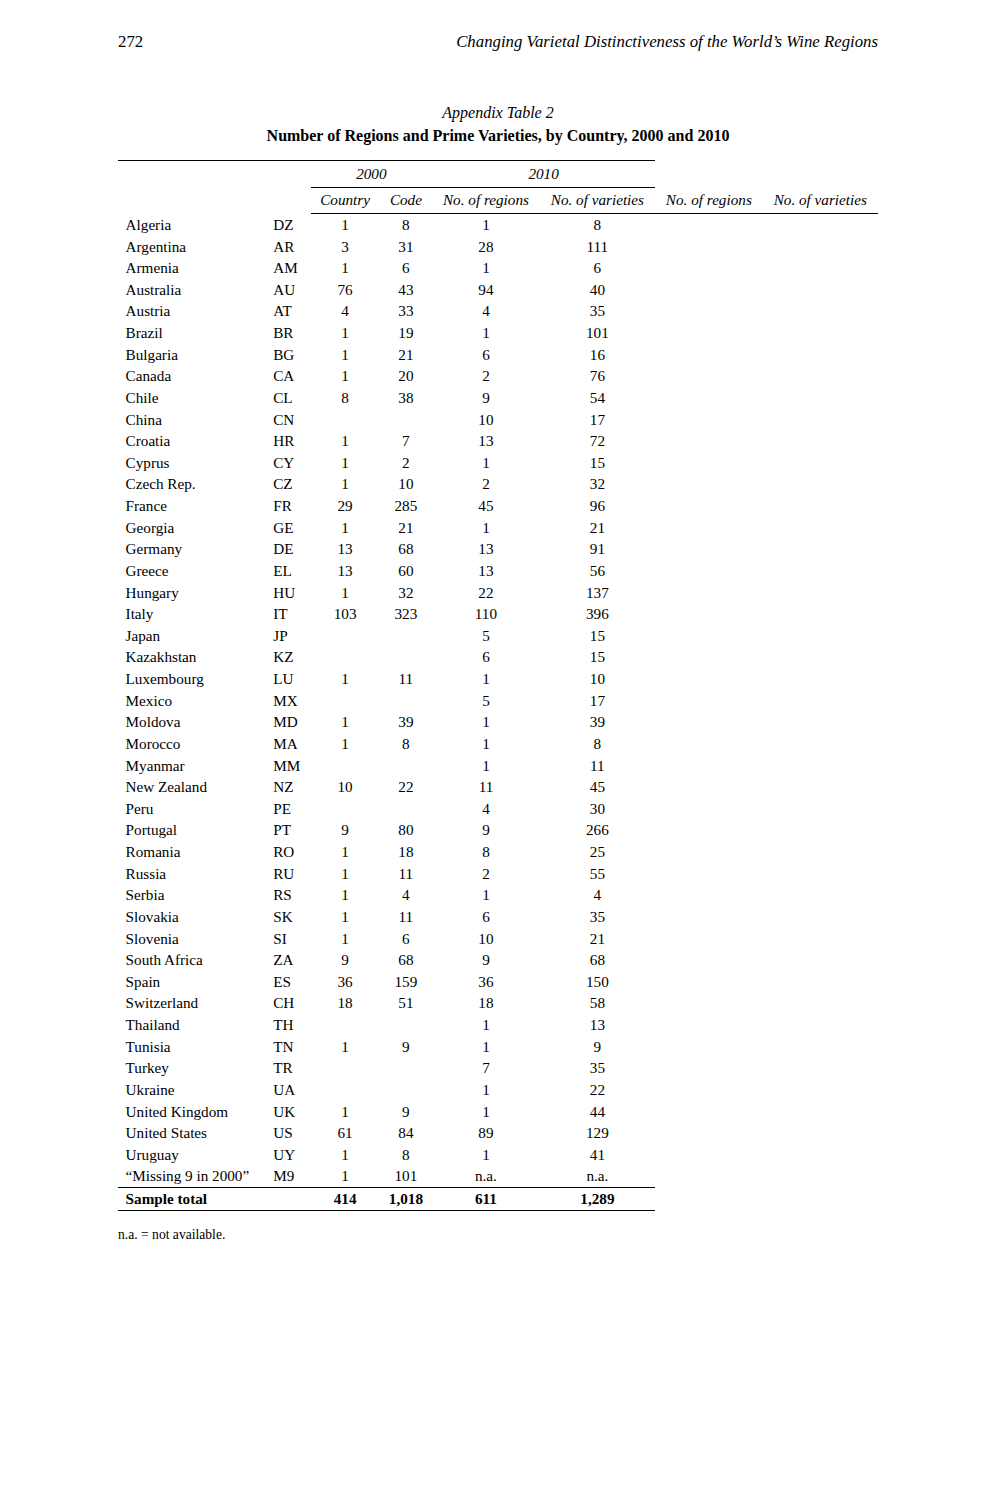272 Changing Varietal Distinctiveness of the World’s Wine Regions
Appendix Table 2
Number of Regions and Prime Varieties, by Country, 2000 and 2010
| | | 2000 | 2010 |
| --- | --- | --- | --- |
| Country | Code | No. of regions | No. of varieties | No. of regions | No. of varieties |
| Algeria | DZ | 1 | 8 | 1 | 8 |
| Argentina | AR | 3 | 31 | 28 | 111 |
| Armenia | AM | 1 | 6 | 1 | 6 |
| Australia | AU | 76 | 43 | 94 | 40 |
| Austria | AT | 4 | 33 | 4 | 35 |
| Brazil | BR | 1 | 19 | 1 | 101 |
| Bulgaria | BG | 1 | 21 | 6 | 16 |
| Canada | CA | 1 | 20 | 2 | 76 |
| Chile | CL | 8 | 38 | 9 | 54 |
| China | CN | | | 10 | 17 |
| Croatia | HR | 1 | 7 | 13 | 72 |
| Cyprus | CY | 1 | 2 | 1 | 15 |
| Czech Rep. | CZ | 1 | 10 | 2 | 32 |
| France | FR | 29 | 285 | 45 | 96 |
| Georgia | GE | 1 | 21 | 1 | 21 |
| Germany | DE | 13 | 68 | 13 | 91 |
| Greece | EL | 13 | 60 | 13 | 56 |
| Hungary | HU | 1 | 32 | 22 | 137 |
| Italy | IT | 103 | 323 | 110 | 396 |
| Japan | JP | | | 5 | 15 |
| Kazakhstan | KZ | | | 6 | 15 |
| Luxembourg | LU | 1 | 11 | 1 | 10 |
| Mexico | MX | | | 5 | 17 |
| Moldova | MD | 1 | 39 | 1 | 39 |
| Morocco | MA | 1 | 8 | 1 | 8 |
| Myanmar | MM | | | 1 | 11 |
| New Zealand | NZ | 10 | 22 | 11 | 45 |
| Peru | PE | | | 4 | 30 |
| Portugal | PT | 9 | 80 | 9 | 266 |
| Romania | RO | 1 | 18 | 8 | 25 |
| Russia | RU | 1 | 11 | 2 | 55 |
| Serbia | RS | 1 | 4 | 1 | 4 |
| Slovakia | SK | 1 | 11 | 6 | 35 |
| Slovenia | SI | 1 | 6 | 10 | 21 |
| South Africa | ZA | 9 | 68 | 9 | 68 |
| Spain | ES | 36 | 159 | 36 | 150 |
| Switzerland | CH | 18 | 51 | 18 | 58 |
| Thailand | TH | | | 1 | 13 |
| Tunisia | TN | 1 | 9 | 1 | 9 |
| Turkey | TR | | | 7 | 35 |
| Ukraine | UA | | | 1 | 22 |
| United Kingdom | UK | 1 | 9 | 1 | 44 |
| United States | US | 61 | 84 | 89 | 129 |
| Uruguay | UY | 1 | 8 | 1 | 41 |
| “Missing 9 in 2000” | M9 | 1 | 101 | n.a. | n.a. |
| Sample total | | 414 | 1,018 | 611 | 1,289 |
n.a. = not available.